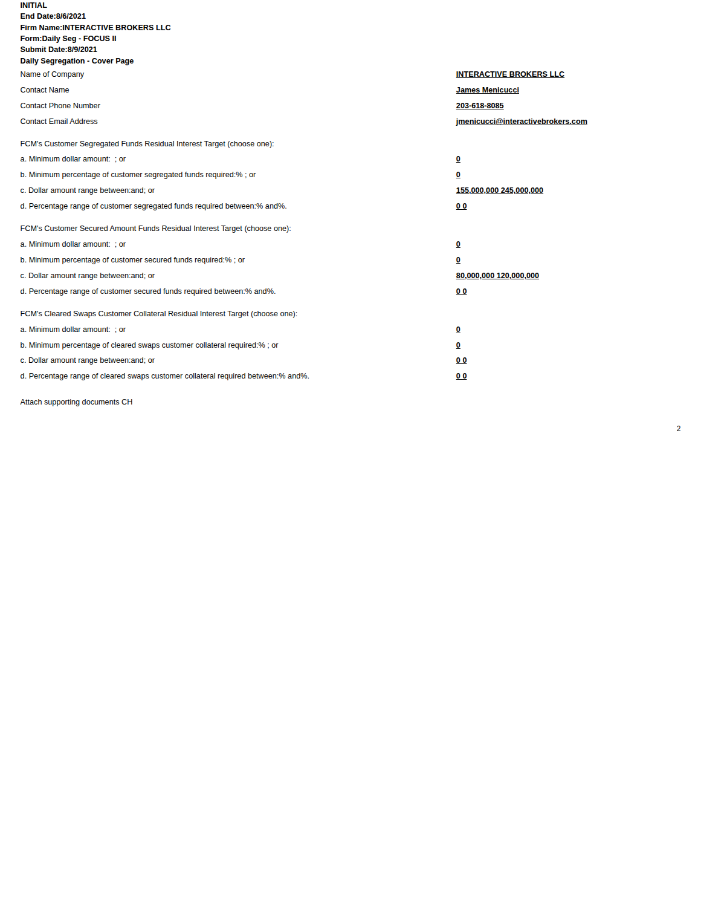INITIAL
End Date:8/6/2021
Firm Name:INTERACTIVE BROKERS LLC
Form:Daily Seg - FOCUS II
Submit Date:8/9/2021
Daily Segregation - Cover Page
| Name of Company | INTERACTIVE BROKERS LLC |
| Contact Name | James Menicucci |
| Contact Phone Number | 203-618-8085 |
| Contact Email Address | jmenicucci@interactivebrokers.com |
| FCM's Customer Segregated Funds Residual Interest Target (choose one): |
| a. Minimum dollar amount: ; or | 0 |
| b. Minimum percentage of customer segregated funds required:% ; or | 0 |
| c. Dollar amount range between:and; or | 155,000,000 245,000,000 |
| d. Percentage range of customer segregated funds required between:% and%. | 0 0 |
| FCM's Customer Secured Amount Funds Residual Interest Target (choose one): |
| a. Minimum dollar amount: ; or | 0 |
| b. Minimum percentage of customer secured funds required:% ; or | 0 |
| c. Dollar amount range between:and; or | 80,000,000 120,000,000 |
| d. Percentage range of customer secured funds required between:% and%. | 0 0 |
| FCM's Cleared Swaps Customer Collateral Residual Interest Target (choose one): |
| a. Minimum dollar amount: ; or | 0 |
| b. Minimum percentage of cleared swaps customer collateral required:% ; or | 0 |
| c. Dollar amount range between:and; or | 0 0 |
| d. Percentage range of cleared swaps customer collateral required between:% and%. | 0 0 |
Attach supporting documents CH
2